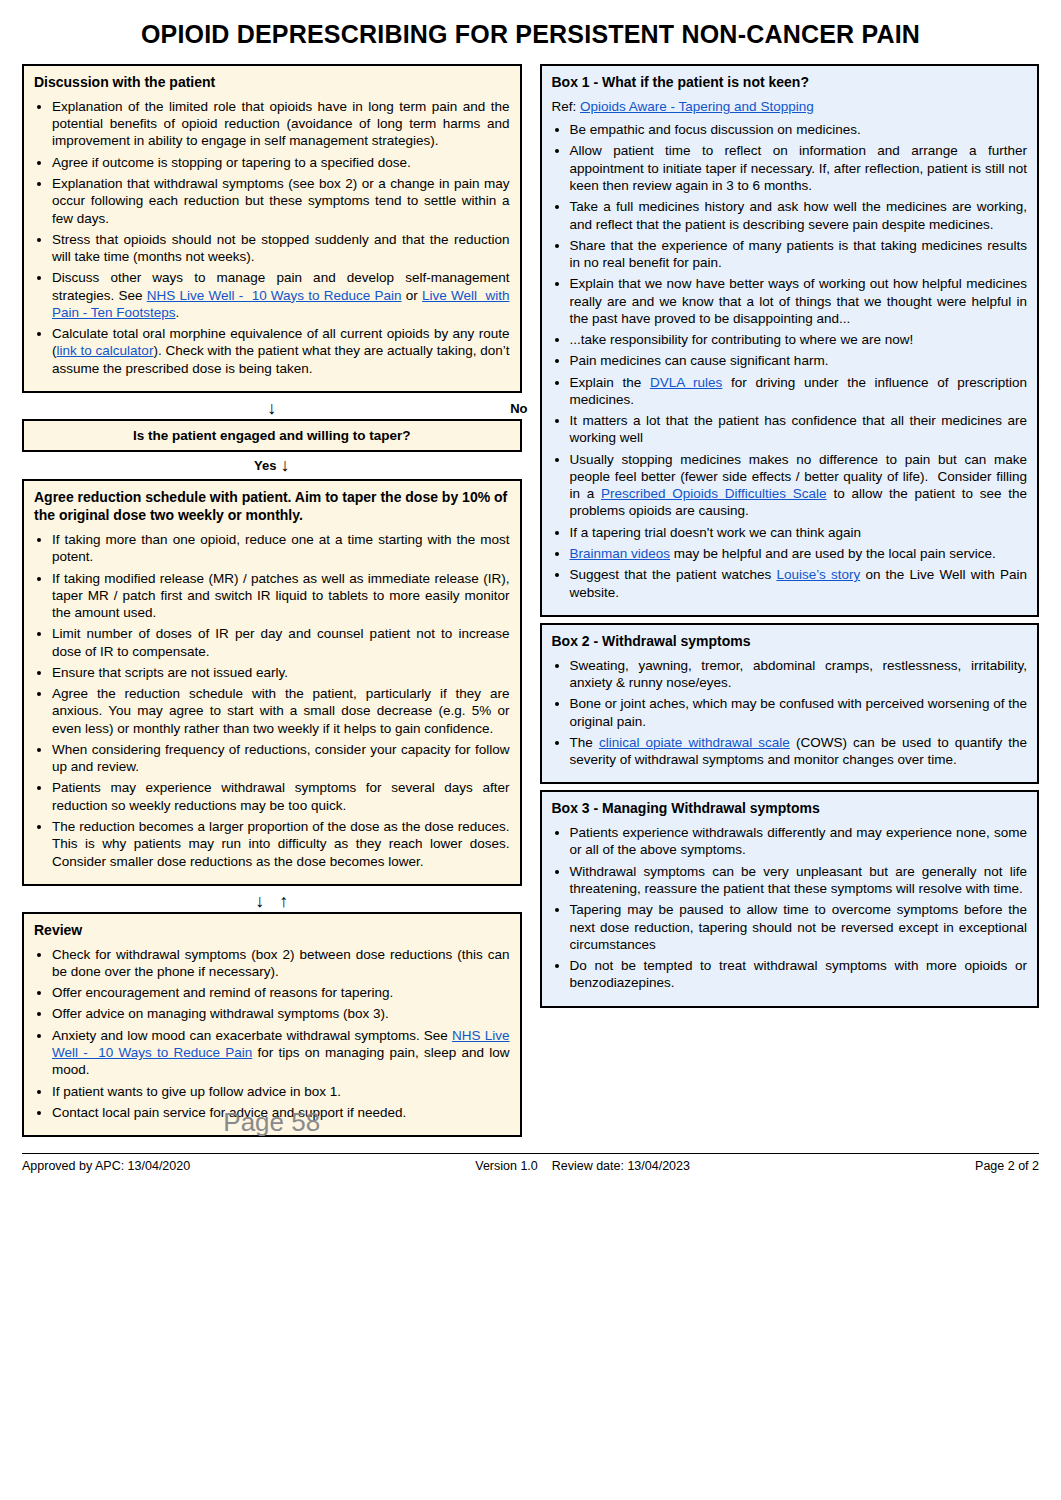OPIOID DEPRESCRIBING FOR PERSISTENT NON-CANCER PAIN
Discussion with the patient
Explanation of the limited role that opioids have in long term pain and the potential benefits of opioid reduction (avoidance of long term harms and improvement in ability to engage in self management strategies).
Agree if outcome is stopping or tapering to a specified dose.
Explanation that withdrawal symptoms (see box 2) or a change in pain may occur following each reduction but these symptoms tend to settle within a few days.
Stress that opioids should not be stopped suddenly and that the reduction will take time (months not weeks).
Discuss other ways to manage pain and develop self-management strategies. See NHS Live Well - 10 Ways to Reduce Pain or Live Well with Pain - Ten Footsteps.
Calculate total oral morphine equivalence of all current opioids by any route (link to calculator). Check with the patient what they are actually taking, don’t assume the prescribed dose is being taken.
↓
No
Is the patient engaged and willing to taper?
Yes ↓
Agree reduction schedule with patient. Aim to taper the dose by 10% of the original dose two weekly or monthly.
If taking more than one opioid, reduce one at a time starting with the most potent.
If taking modified release (MR) / patches as well as immediate release (IR), taper MR / patch first and switch IR liquid to tablets to more easily monitor the amount used.
Limit number of doses of IR per day and counsel patient not to increase dose of IR to compensate.
Ensure that scripts are not issued early.
Agree the reduction schedule with the patient, particularly if they are anxious. You may agree to start with a small dose decrease (e.g. 5% or even less) or monthly rather than two weekly if it helps to gain confidence.
When considering frequency of reductions, consider your capacity for follow up and review.
Patients may experience withdrawal symptoms for several days after reduction so weekly reductions may be too quick.
The reduction becomes a larger proportion of the dose as the dose reduces. This is why patients may run into difficulty as they reach lower doses. Consider smaller dose reductions as the dose becomes lower.
↓ ↑
Review
Check for withdrawal symptoms (box 2) between dose reductions (this can be done over the phone if necessary).
Offer encouragement and remind of reasons for tapering.
Offer advice on managing withdrawal symptoms (box 3).
Anxiety and low mood can exacerbate withdrawal symptoms. See NHS Live Well - 10 Ways to Reduce Pain for tips on managing pain, sleep and low mood.
If patient wants to give up follow advice in box 1.
Contact local pain service for advice and support if needed.
Page 58
Box 1 - What if the patient is not keen?
Ref: Opioids Aware - Tapering and Stopping
Be empathic and focus discussion on medicines.
Allow patient time to reflect on information and arrange a further appointment to initiate taper if necessary. If, after reflection, patient is still not keen then review again in 3 to 6 months.
Take a full medicines history and ask how well the medicines are working, and reflect that the patient is describing severe pain despite medicines.
Share that the experience of many patients is that taking medicines results in no real benefit for pain.
Explain that we now have better ways of working out how helpful medicines really are and we know that a lot of things that we thought were helpful in the past have proved to be disappointing and...
...take responsibility for contributing to where we are now!
Pain medicines can cause significant harm.
Explain the DVLA rules for driving under the influence of prescription medicines.
It matters a lot that the patient has confidence that all their medicines are working well
Usually stopping medicines makes no difference to pain but can make people feel better (fewer side effects / better quality of life). Consider filling in a Prescribed Opioids Difficulties Scale to allow the patient to see the problems opioids are causing.
If a tapering trial doesn't work we can think again
Brainman videos may be helpful and are used by the local pain service.
Suggest that the patient watches Louise’s story on the Live Well with Pain website.
Box 2 - Withdrawal symptoms
Sweating, yawning, tremor, abdominal cramps, restlessness, irritability, anxiety & runny nose/eyes.
Bone or joint aches, which may be confused with perceived worsening of the original pain.
The clinical opiate withdrawal scale (COWS) can be used to quantify the severity of withdrawal symptoms and monitor changes over time.
Box 3 - Managing Withdrawal symptoms
Patients experience withdrawals differently and may experience none, some or all of the above symptoms.
Withdrawal symptoms can be very unpleasant but are generally not life threatening, reassure the patient that these symptoms will resolve with time.
Tapering may be paused to allow time to overcome symptoms before the next dose reduction, tapering should not be reversed except in exceptional circumstances
Do not be tempted to treat withdrawal symptoms with more opioids or benzodiazepines.
Approved by APC: 13/04/2020 Version 1.0 Review date: 13/04/2023 Page 2 of 2